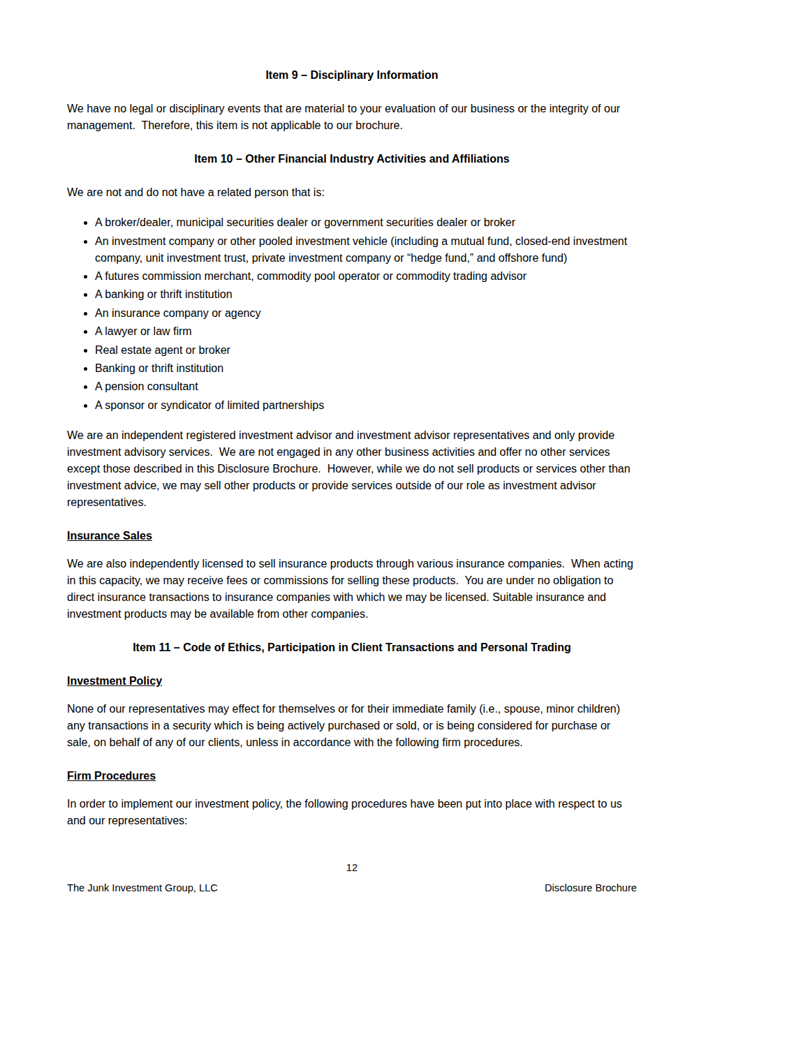Item 9 – Disciplinary Information
We have no legal or disciplinary events that are material to your evaluation of our business or the integrity of our management. Therefore, this item is not applicable to our brochure.
Item 10 – Other Financial Industry Activities and Affiliations
We are not and do not have a related person that is:
A broker/dealer, municipal securities dealer or government securities dealer or broker
An investment company or other pooled investment vehicle (including a mutual fund, closed-end investment company, unit investment trust, private investment company or “hedge fund,” and offshore fund)
A futures commission merchant, commodity pool operator or commodity trading advisor
A banking or thrift institution
An insurance company or agency
A lawyer or law firm
Real estate agent or broker
Banking or thrift institution
A pension consultant
A sponsor or syndicator of limited partnerships
We are an independent registered investment advisor and investment advisor representatives and only provide investment advisory services. We are not engaged in any other business activities and offer no other services except those described in this Disclosure Brochure. However, while we do not sell products or services other than investment advice, we may sell other products or provide services outside of our role as investment advisor representatives.
Insurance Sales
We are also independently licensed to sell insurance products through various insurance companies. When acting in this capacity, we may receive fees or commissions for selling these products. You are under no obligation to direct insurance transactions to insurance companies with which we may be licensed. Suitable insurance and investment products may be available from other companies.
Item 11 – Code of Ethics, Participation in Client Transactions and Personal Trading
Investment Policy
None of our representatives may effect for themselves or for their immediate family (i.e., spouse, minor children) any transactions in a security which is being actively purchased or sold, or is being considered for purchase or sale, on behalf of any of our clients, unless in accordance with the following firm procedures.
Firm Procedures
In order to implement our investment policy, the following procedures have been put into place with respect to us and our representatives:
12
The Junk Investment Group, LLC Disclosure Brochure